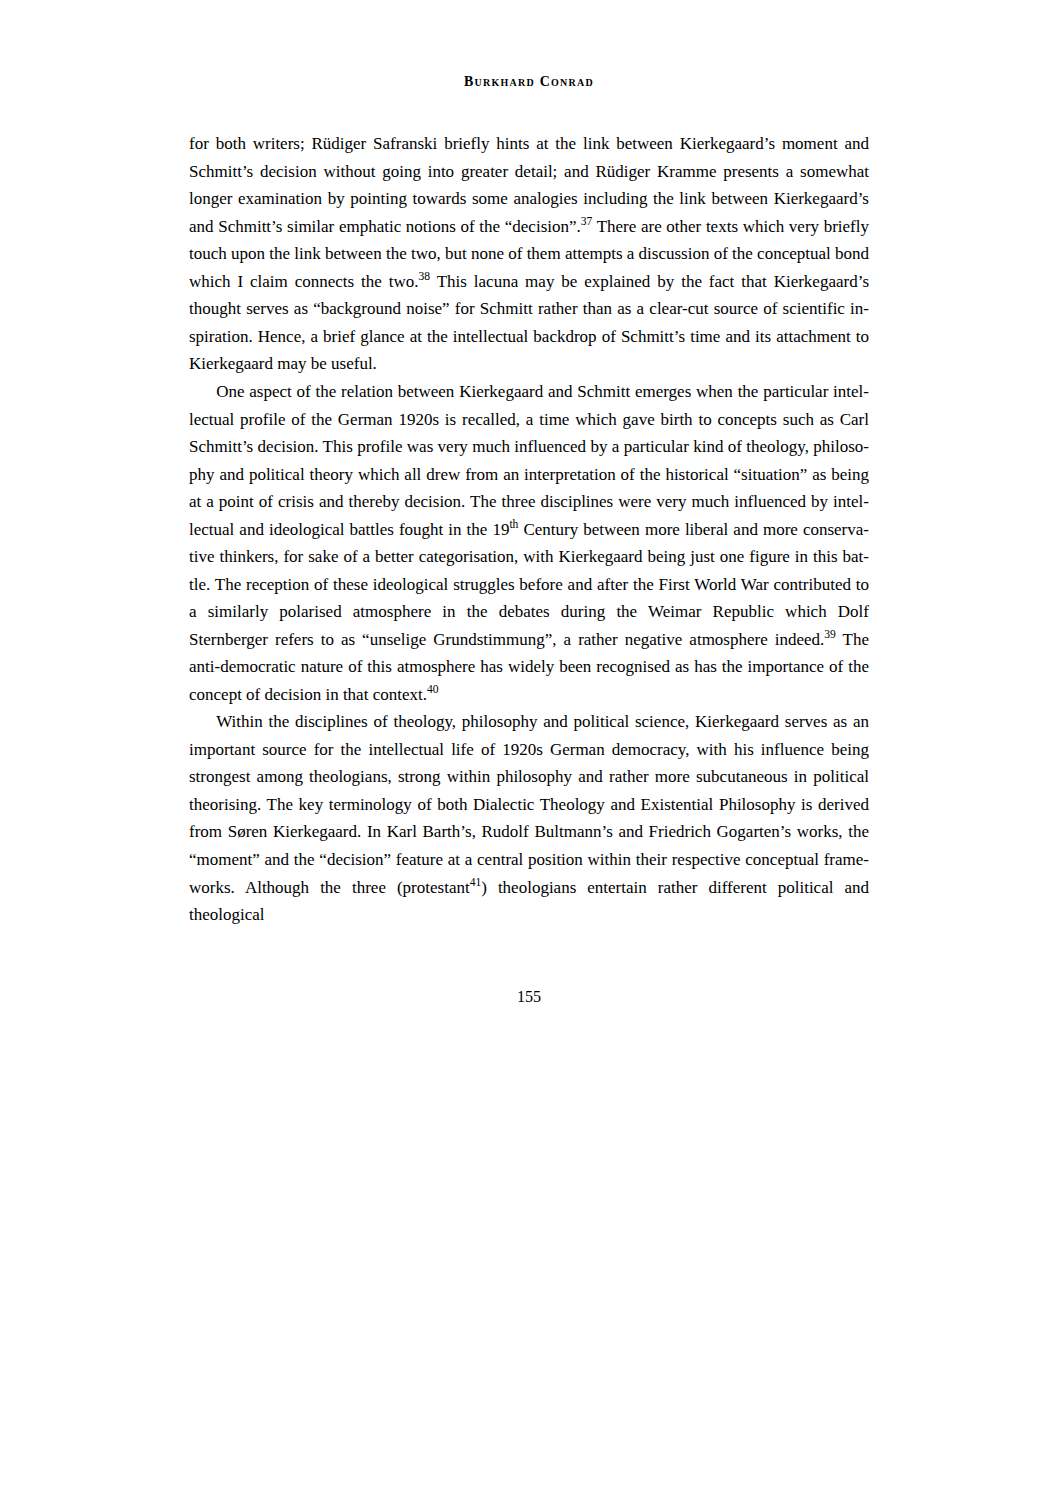Burkhard Conrad
for both writers; Rüdiger Safranski briefly hints at the link between Kierkegaard’s moment and Schmitt’s decision without going into greater detail; and Rüdiger Kramme presents a somewhat longer examination by pointing towards some analogies including the link between Kierkegaard’s and Schmitt’s similar emphatic notions of the “decision”.37 There are other texts which very briefly touch upon the link between the two, but none of them attempts a discussion of the conceptual bond which I claim connects the two.38 This lacuna may be explained by the fact that Kierkegaard’s thought serves as “background noise” for Schmitt rather than as a clear-cut source of scientific inspiration. Hence, a brief glance at the intellectual backdrop of Schmitt’s time and its attachment to Kierkegaard may be useful.
One aspect of the relation between Kierkegaard and Schmitt emerges when the particular intellectual profile of the German 1920s is recalled, a time which gave birth to concepts such as Carl Schmitt’s decision. This profile was very much influenced by a particular kind of theology, philosophy and political theory which all drew from an interpretation of the historical “situation” as being at a point of crisis and thereby decision. The three disciplines were very much influenced by intellectual and ideological battles fought in the 19th Century between more liberal and more conservative thinkers, for sake of a better categorisation, with Kierkegaard being just one figure in this battle. The reception of these ideological struggles before and after the First World War contributed to a similarly polarised atmosphere in the debates during the Weimar Republic which Dolf Sternberger refers to as “unselige Grundstimmung”, a rather negative atmosphere indeed.39 The anti-democratic nature of this atmosphere has widely been recognised as has the importance of the concept of decision in that context.40
Within the disciplines of theology, philosophy and political science, Kierkegaard serves as an important source for the intellectual life of 1920s German democracy, with his influence being strongest among theologians, strong within philosophy and rather more subcutaneous in political theorising. The key terminology of both Dialectic Theology and Existential Philosophy is derived from Søren Kierkegaard. In Karl Barth’s, Rudolf Bultmann’s and Friedrich Gogarten’s works, the “moment” and the “decision” feature at a central position within their respective conceptual frameworks. Although the three (protestant41) theologians entertain rather different political and theological
155